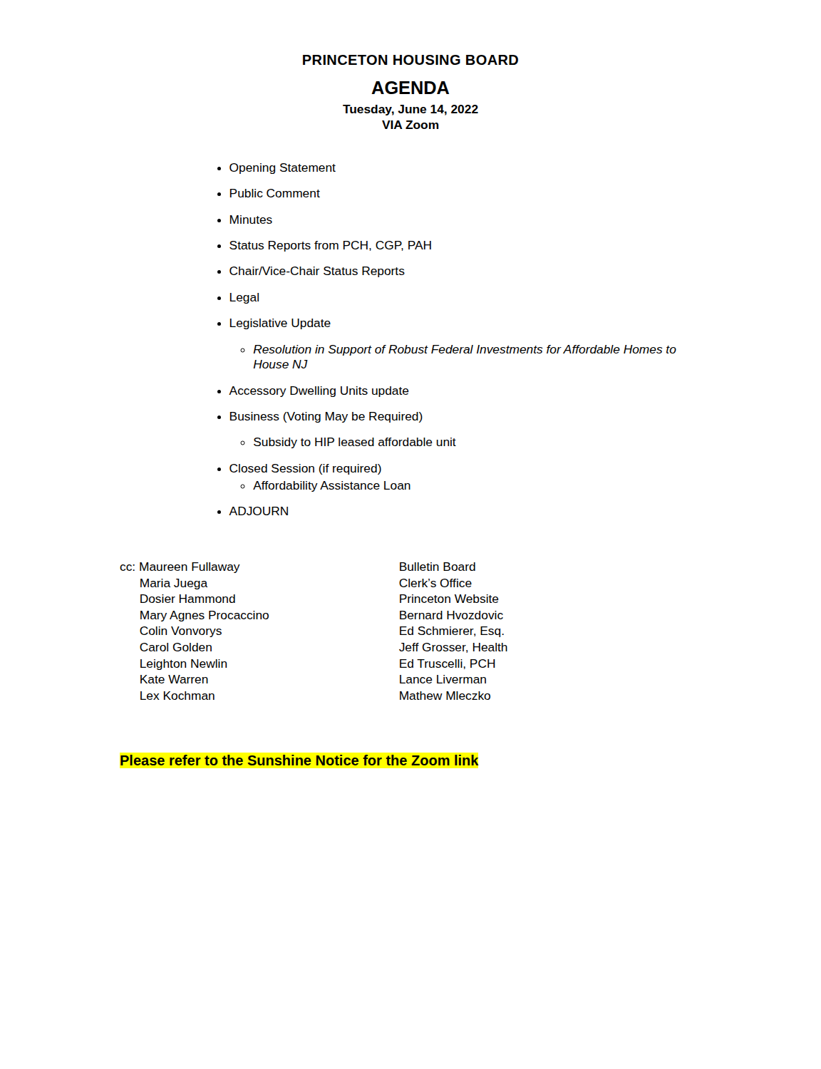PRINCETON HOUSING BOARD
AGENDA
Tuesday, June 14, 2022
VIA Zoom
Opening Statement
Public Comment
Minutes
Status Reports from PCH, CGP, PAH
Chair/Vice-Chair Status Reports
Legal
Legislative Update
Resolution in Support of Robust Federal Investments for Affordable Homes to House NJ
Accessory Dwelling Units update
Business (Voting May be Required)
Subsidy to HIP leased affordable unit
Closed Session (if required)
Affordability Assistance Loan
ADJOURN
| cc: Maureen Fullaway | Bulletin Board |
| Maria Juega | Clerk’s Office |
| Dosier Hammond | Princeton Website |
| Mary Agnes Procaccino | Bernard Hvozdovic |
| Colin Vonvorys | Ed Schmierer, Esq. |
| Carol Golden | Jeff Grosser, Health |
| Leighton Newlin | Ed Truscelli, PCH |
| Kate Warren | Lance Liverman |
| Lex Kochman | Mathew Mleczko |
Please refer to the Sunshine Notice for the Zoom link